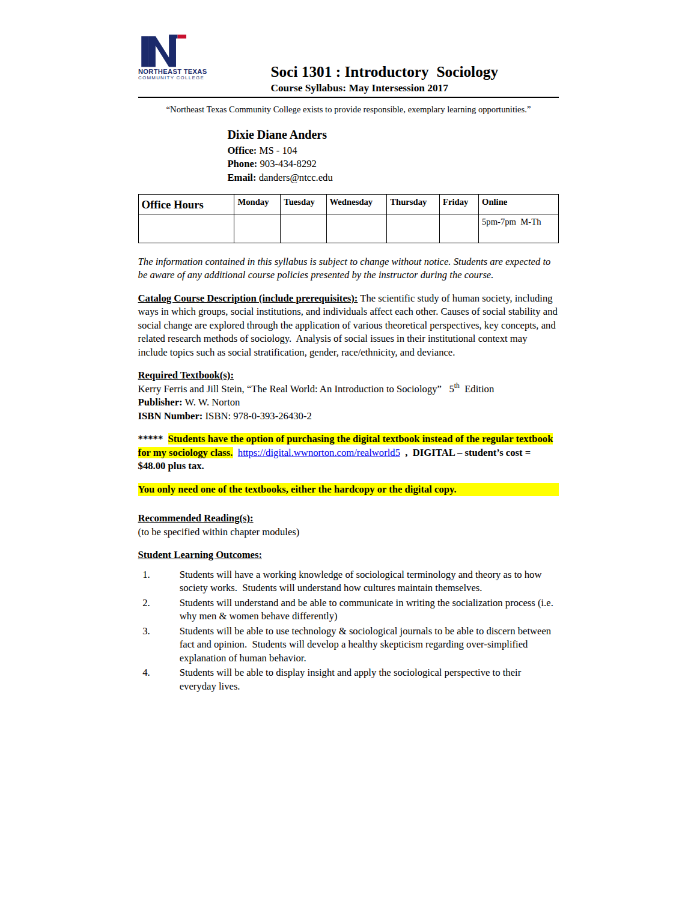NORTHEAST TEXAS COMMUNITY COLLEGE
Soci 1301 : Introductory Sociology
Course Syllabus: May Intersession 2017
“Northeast Texas Community College exists to provide responsible, exemplary learning opportunities.”
Dixie Diane Anders
Office: MS - 104
Phone: 903-434-8292
Email: danders@ntcc.edu
| Office Hours | Monday | Tuesday | Wednesday | Thursday | Friday | Online |
| --- | --- | --- | --- | --- | --- | --- |
| | | | | | | 5pm-7pm M-Th |
The information contained in this syllabus is subject to change without notice. Students are expected to be aware of any additional course policies presented by the instructor during the course.
Catalog Course Description (include prerequisites):
The scientific study of human society, including ways in which groups, social institutions, and individuals affect each other. Causes of social stability and social change are explored through the application of various theoretical perspectives, key concepts, and related research methods of sociology. Analysis of social issues in their institutional context may include topics such as social stratification, gender, race/ethnicity, and deviance.
Required Textbook(s):
Kerry Ferris and Jill Stein, “The Real World: An Introduction to Sociology” 5th Edition
Publisher: W. W. Norton
ISBN Number: ISBN: 978-0-393-26430-2
***** Students have the option of purchasing the digital textbook instead of the regular textbook for my sociology class. https://digital.wwnorton.com/realworld5 , DIGITAL – student’s cost = $48.00 plus tax.
You only need one of the textbooks, either the hardcopy or the digital copy.
Recommended Reading(s):
(to be specified within chapter modules)
Student Learning Outcomes:
Students will have a working knowledge of sociological terminology and theory as to how society works. Students will understand how cultures maintain themselves.
Students will understand and be able to communicate in writing the socialization process (i.e. why men & women behave differently)
Students will be able to use technology & sociological journals to be able to discern between fact and opinion. Students will develop a healthy skepticism regarding over-simplified explanation of human behavior.
Students will be able to display insight and apply the sociological perspective to their everyday lives.